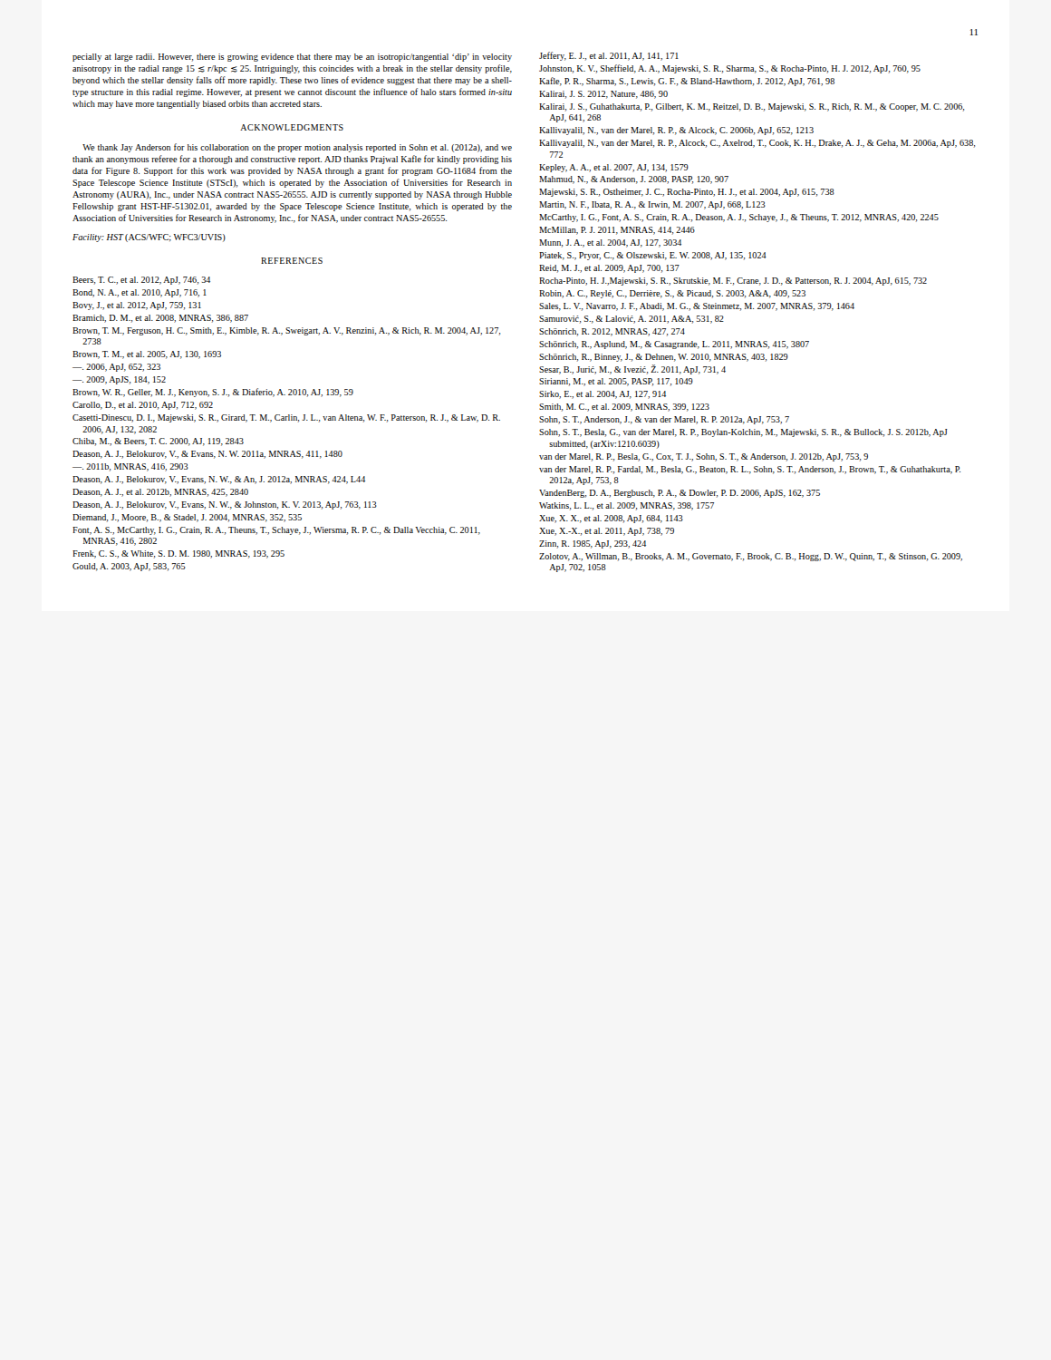11
pecially at large radii. However, there is growing evidence that there may be an isotropic/tangential ‘dip’ in velocity anisotropy in the radial range 15 ≲ r/kpc ≲ 25. Intriguingly, this coincides with a break in the stellar density profile, beyond which the stellar density falls off more rapidly. These two lines of evidence suggest that there may be a shell-type structure in this radial regime. However, at present we cannot discount the influence of halo stars formed in-situ which may have more tangentially biased orbits than accreted stars.
Acknowledgments
We thank Jay Anderson for his collaboration on the proper motion analysis reported in Sohn et al. (2012a), and we thank an anonymous referee for a thorough and constructive report. AJD thanks Prajwal Kafle for kindly providing his data for Figure 8. Support for this work was provided by NASA through a grant for program GO-11684 from the Space Telescope Science Institute (STScI), which is operated by the Association of Universities for Research in Astronomy (AURA), Inc., under NASA contract NAS5-26555. AJD is currently supported by NASA through Hubble Fellowship grant HST-HF-51302.01, awarded by the Space Telescope Science Institute, which is operated by the Association of Universities for Research in Astronomy, Inc., for NASA, under contract NAS5-26555.
Facility: HST (ACS/WFC; WFC3/UVIS)
References
Beers, T. C., et al. 2012, ApJ, 746, 34
Bond, N. A., et al. 2010, ApJ, 716, 1
Bovy, J., et al. 2012, ApJ, 759, 131
Bramich, D. M., et al. 2008, MNRAS, 386, 887
Brown, T. M., Ferguson, H. C., Smith, E., Kimble, R. A., Sweigart, A. V., Renzini, A., & Rich, R. M. 2004, AJ, 127, 2738
Brown, T. M., et al. 2005, AJ, 130, 1693
—. 2006, ApJ, 652, 323
—. 2009, ApJS, 184, 152
Brown, W. R., Geller, M. J., Kenyon, S. J., & Diaferio, A. 2010, AJ, 139, 59
Carollo, D., et al. 2010, ApJ, 712, 692
Casetti-Dinescu, D. I., Majewski, S. R., Girard, T. M., Carlin, J. L., van Altena, W. F., Patterson, R. J., & Law, D. R. 2006, AJ, 132, 2082
Chiba, M., & Beers, T. C. 2000, AJ, 119, 2843
Deason, A. J., Belokurov, V., & Evans, N. W. 2011a, MNRAS, 411, 1480
—. 2011b, MNRAS, 416, 2903
Deason, A. J., Belokurov, V., Evans, N. W., & An, J. 2012a, MNRAS, 424, L44
Deason, A. J., et al. 2012b, MNRAS, 425, 2840
Deason, A. J., Belokurov, V., Evans, N. W., & Johnston, K. V. 2013, ApJ, 763, 113
Diemand, J., Moore, B., & Stadel, J. 2004, MNRAS, 352, 535
Font, A. S., McCarthy, I. G., Crain, R. A., Theuns, T., Schaye, J., Wiersma, R. P. C., & Dalla Vecchia, C. 2011, MNRAS, 416, 2802
Frenk, C. S., & White, S. D. M. 1980, MNRAS, 193, 295
Gould, A. 2003, ApJ, 583, 765
Jeffery, E. J., et al. 2011, AJ, 141, 171
Johnston, K. V., Sheffield, A. A., Majewski, S. R., Sharma, S., & Rocha-Pinto, H. J. 2012, ApJ, 760, 95
Kafle, P. R., Sharma, S., Lewis, G. F., & Bland-Hawthorn, J. 2012, ApJ, 761, 98
Kalirai, J. S. 2012, Nature, 486, 90
Kalirai, J. S., Guhathakurta, P., Gilbert, K. M., Reitzel, D. B., Majewski, S. R., Rich, R. M., & Cooper, M. C. 2006, ApJ, 641, 268
Kallivayalil, N., van der Marel, R. P., & Alcock, C. 2006b, ApJ, 652, 1213
Kallivayalil, N., van der Marel, R. P., Alcock, C., Axelrod, T., Cook, K. H., Drake, A. J., & Geha, M. 2006a, ApJ, 638, 772
Kepley, A. A., et al. 2007, AJ, 134, 1579
Mahmud, N., & Anderson, J. 2008, PASP, 120, 907
Majewski, S. R., Ostheimer, J. C., Rocha-Pinto, H. J., et al. 2004, ApJ, 615, 738
Martin, N. F., Ibata, R. A., & Irwin, M. 2007, ApJ, 668, L123
McCarthy, I. G., Font, A. S., Crain, R. A., Deason, A. J., Schaye, J., & Theuns, T. 2012, MNRAS, 420, 2245
McMillan, P. J. 2011, MNRAS, 414, 2446
Munn, J. A., et al. 2004, AJ, 127, 3034
Piatek, S., Pryor, C., & Olszewski, E. W. 2008, AJ, 135, 1024
Reid, M. J., et al. 2009, ApJ, 700, 137
Rocha-Pinto, H. J.,Majewski, S. R., Skrutskie, M. F., Crane, J. D., & Patterson, R. J. 2004, ApJ, 615, 732
Robin, A. C., Reylé, C., Derrière, S., & Picaud, S. 2003, A&A, 409, 523
Sales, L. V., Navarro, J. F., Abadi, M. G., & Steinmetz, M. 2007, MNRAS, 379, 1464
Samurović, S., & Lalović, A. 2011, A&A, 531, 82
Schönrich, R. 2012, MNRAS, 427, 274
Schönrich, R., Asplund, M., & Casagrande, L. 2011, MNRAS, 415, 3807
Schönrich, R., Binney, J., & Dehnen, W. 2010, MNRAS, 403, 1829
Sesar, B., Jurić, M., & Ivezić, Ž. 2011, ApJ, 731, 4
Sirianni, M., et al. 2005, PASP, 117, 1049
Sirko, E., et al. 2004, AJ, 127, 914
Smith, M. C., et al. 2009, MNRAS, 399, 1223
Sohn, S. T., Anderson, J., & van der Marel, R. P. 2012a, ApJ, 753, 7
Sohn, S. T., Besla, G., van der Marel, R. P., Boylan-Kolchin, M., Majewski, S. R., & Bullock, J. S. 2012b, ApJ submitted, (arXiv:1210.6039)
van der Marel, R. P., Besla, G., Cox, T. J., Sohn, S. T., & Anderson, J. 2012b, ApJ, 753, 9
van der Marel, R. P., Fardal, M., Besla, G., Beaton, R. L., Sohn, S. T., Anderson, J., Brown, T., & Guhathakurta, P. 2012a, ApJ, 753, 8
VandenBerg, D. A., Bergbusch, P. A., & Dowler, P. D. 2006, ApJS, 162, 375
Watkins, L. L., et al. 2009, MNRAS, 398, 1757
Xue, X. X., et al. 2008, ApJ, 684, 1143
Xue, X.-X., et al. 2011, ApJ, 738, 79
Zinn, R. 1985, ApJ, 293, 424
Zolotov, A., Willman, B., Brooks, A. M., Governato, F., Brook, C. B., Hogg, D. W., Quinn, T., & Stinson, G. 2009, ApJ, 702, 1058